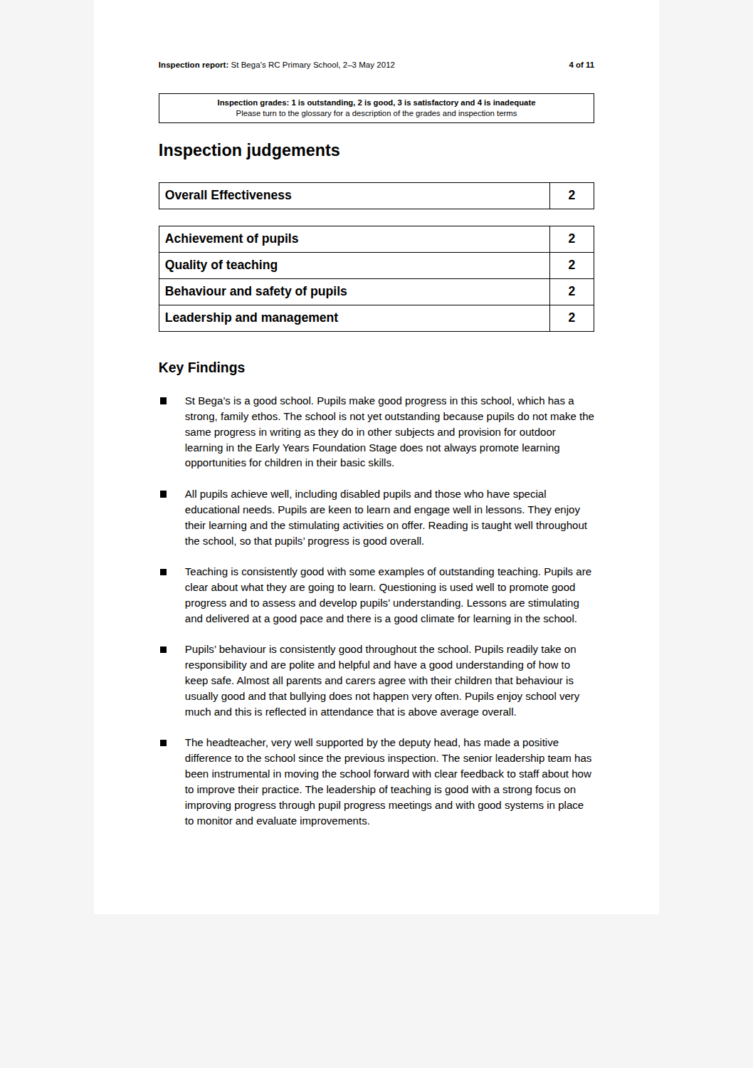Inspection report: St Bega's RC Primary School, 2–3 May 2012
4 of 11
Inspection grades: 1 is outstanding, 2 is good, 3 is satisfactory and 4 is inadequate
Please turn to the glossary for a description of the grades and inspection terms
Inspection judgements
| Overall Effectiveness | 2 |
| Achievement of pupils | 2 |
| Quality of teaching | 2 |
| Behaviour and safety of pupils | 2 |
| Leadership and management | 2 |
Key Findings
St Bega’s is a good school. Pupils make good progress in this school, which has a strong, family ethos. The school is not yet outstanding because pupils do not make the same progress in writing as they do in other subjects and provision for outdoor learning in the Early Years Foundation Stage does not always promote learning opportunities for children in their basic skills.
All pupils achieve well, including disabled pupils and those who have special educational needs. Pupils are keen to learn and engage well in lessons. They enjoy their learning and the stimulating activities on offer. Reading is taught well throughout the school, so that pupils’ progress is good overall.
Teaching is consistently good with some examples of outstanding teaching. Pupils are clear about what they are going to learn. Questioning is used well to promote good progress and to assess and develop pupils’ understanding. Lessons are stimulating and delivered at a good pace and there is a good climate for learning in the school.
Pupils’ behaviour is consistently good throughout the school. Pupils readily take on responsibility and are polite and helpful and have a good understanding of how to keep safe. Almost all parents and carers agree with their children that behaviour is usually good and that bullying does not happen very often. Pupils enjoy school very much and this is reflected in attendance that is above average overall.
The headteacher, very well supported by the deputy head, has made a positive difference to the school since the previous inspection. The senior leadership team has been instrumental in moving the school forward with clear feedback to staff about how to improve their practice. The leadership of teaching is good with a strong focus on improving progress through pupil progress meetings and with good systems in place to monitor and evaluate improvements.